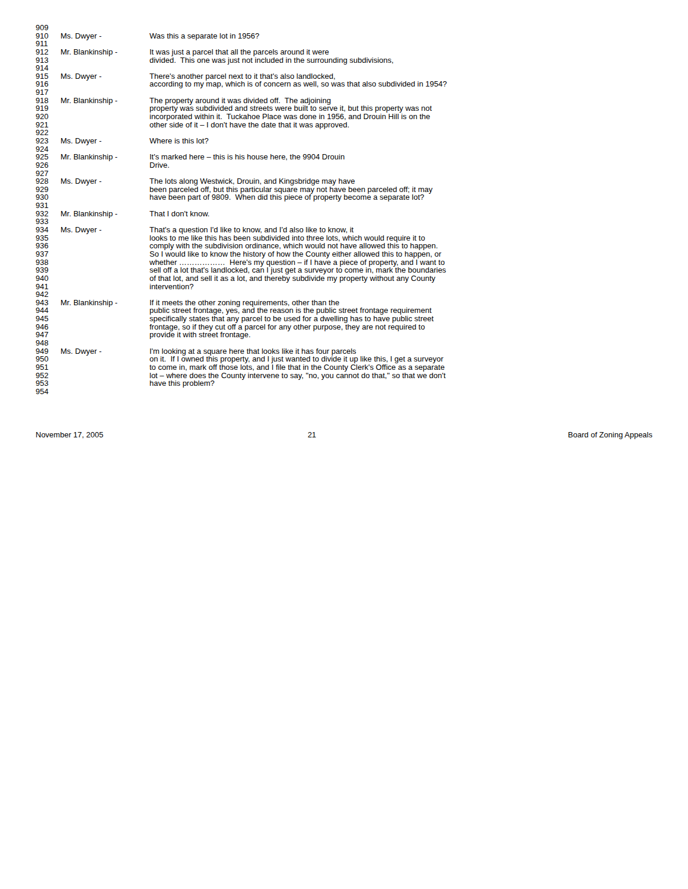| 909 | | |
| 910 | Ms. Dwyer - | Was this a separate lot in 1956? |
| 911 | | |
| 912 | Mr. Blankinship - | It was just a parcel that all the parcels around it were |
| 913 | | divided. This one was just not included in the surrounding subdivisions, |
| 914 | | |
| 915 | Ms. Dwyer - | There's another parcel next to it that's also landlocked, |
| 916 | | according to my map, which is of concern as well, so was that also subdivided in 1954? |
| 917 | | |
| 918 | Mr. Blankinship - | The property around it was divided off. The adjoining |
| 919 | | property was subdivided and streets were built to serve it, but this property was not |
| 920 | | incorporated within it. Tuckahoe Place was done in 1956, and Drouin Hill is on the |
| 921 | | other side of it – I don't have the date that it was approved. |
| 922 | | |
| 923 | Ms. Dwyer - | Where is this lot? |
| 924 | | |
| 925 | Mr. Blankinship - | It's marked here – this is his house here, the 9904 Drouin |
| 926 | | Drive. |
| 927 | | |
| 928 | Ms. Dwyer - | The lots along Westwick, Drouin, and Kingsbridge may have |
| 929 | | been parceled off, but this particular square may not have been parceled off; it may |
| 930 | | have been part of 9809. When did this piece of property become a separate lot? |
| 931 | | |
| 932 | Mr. Blankinship - | That I don't know. |
| 933 | | |
| 934 | Ms. Dwyer - | That's a question I'd like to know, and I'd also like to know, it |
| 935 | | looks to me like this has been subdivided into three lots, which would require it to |
| 936 | | comply with the subdivision ordinance, which would not have allowed this to happen. |
| 937 | | So I would like to know the history of how the County either allowed this to happen, or |
| 938 | | whether ……………… Here's my question – if I have a piece of property, and I want to |
| 939 | | sell off a lot that's landlocked, can I just get a surveyor to come in, mark the boundaries |
| 940 | | of that lot, and sell it as a lot, and thereby subdivide my property without any County |
| 941 | | intervention? |
| 942 | | |
| 943 | Mr. Blankinship - | If it meets the other zoning requirements, other than the |
| 944 | | public street frontage, yes, and the reason is the public street frontage requirement |
| 945 | | specifically states that any parcel to be used for a dwelling has to have public street |
| 946 | | frontage, so if they cut off a parcel for any other purpose, they are not required to |
| 947 | | provide it with street frontage. |
| 948 | | |
| 949 | Ms. Dwyer - | I'm looking at a square here that looks like it has four parcels |
| 950 | | on it. If I owned this property, and I just wanted to divide it up like this, I get a surveyor |
| 951 | | to come in, mark off those lots, and I file that in the County Clerk's Office as a separate |
| 952 | | lot – where does the County intervene to say, "no, you cannot do that," so that we don't |
| 953 | | have this problem? |
| 954 | | |
| November 17, 2005 | 21 | Board of Zoning Appeals |